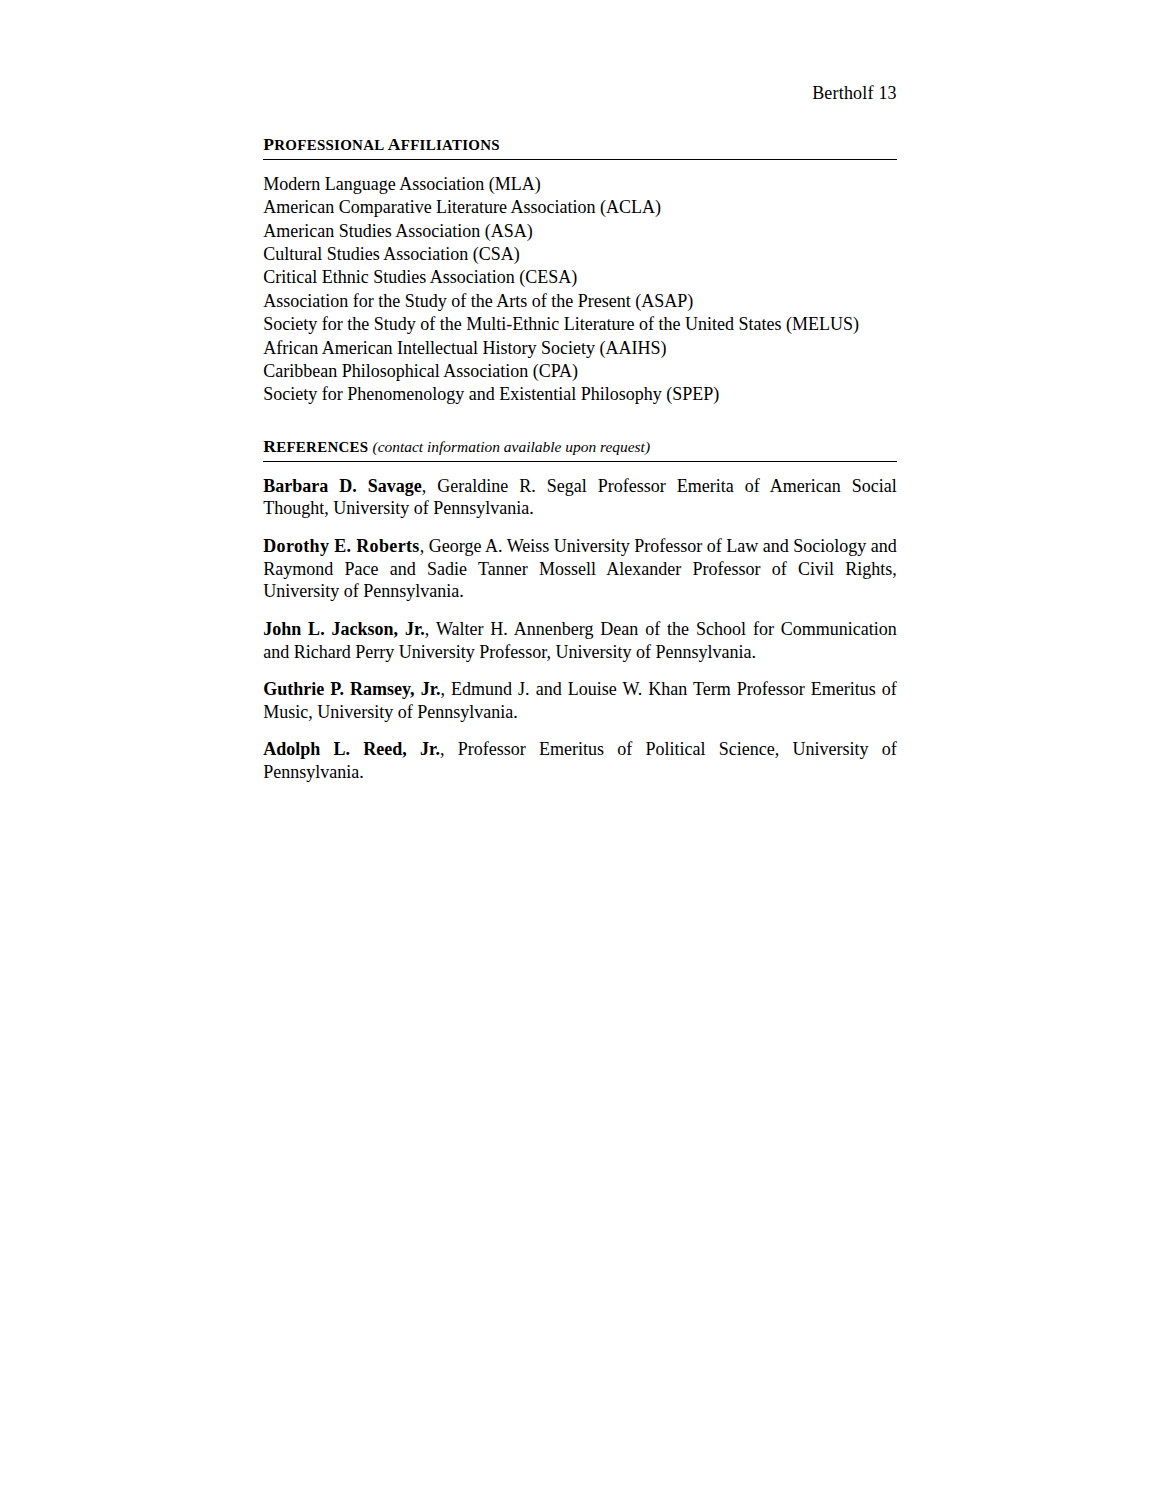Bertholf 13
Professional Affiliations
Modern Language Association (MLA)
American Comparative Literature Association (ACLA)
American Studies Association (ASA)
Cultural Studies Association (CSA)
Critical Ethnic Studies Association (CESA)
Association for the Study of the Arts of the Present (ASAP)
Society for the Study of the Multi-Ethnic Literature of the United States (MELUS)
African American Intellectual History Society (AAIHS)
Caribbean Philosophical Association (CPA)
Society for Phenomenology and Existential Philosophy (SPEP)
References (contact information available upon request)
Barbara D. Savage, Geraldine R. Segal Professor Emerita of American Social Thought, University of Pennsylvania.
Dorothy E. Roberts, George A. Weiss University Professor of Law and Sociology and Raymond Pace and Sadie Tanner Mossell Alexander Professor of Civil Rights, University of Pennsylvania.
John L. Jackson, Jr., Walter H. Annenberg Dean of the School for Communication and Richard Perry University Professor, University of Pennsylvania.
Guthrie P. Ramsey, Jr., Edmund J. and Louise W. Khan Term Professor Emeritus of Music, University of Pennsylvania.
Adolph L. Reed, Jr., Professor Emeritus of Political Science, University of Pennsylvania.